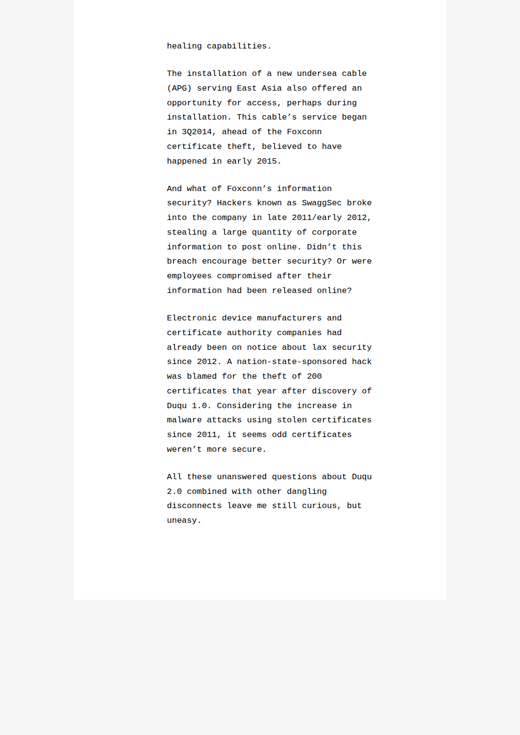healing capabilities.
The installation of a new undersea cable (APG) serving East Asia also offered an opportunity for access, perhaps during installation. This cable’s service began in 3Q2014, ahead of the Foxconn certificate theft, believed to have happened in early 2015.
And what of Foxconn’s information security? Hackers known as SwaggSec broke into the company in late 2011/early 2012, stealing a large quantity of corporate information to post online. Didn’t this breach encourage better security? Or were employees compromised after their information had been released online?
Electronic device manufacturers and certificate authority companies had already been on notice about lax security since 2012. A nation-state-sponsored hack was blamed for the theft of 200 certificates that year after discovery of Duqu 1.0. Considering the increase in malware attacks using stolen certificates since 2011, it seems odd certificates weren’t more secure.
All these unanswered questions about Duqu 2.0 combined with other dangling disconnects leave me still curious, but uneasy.